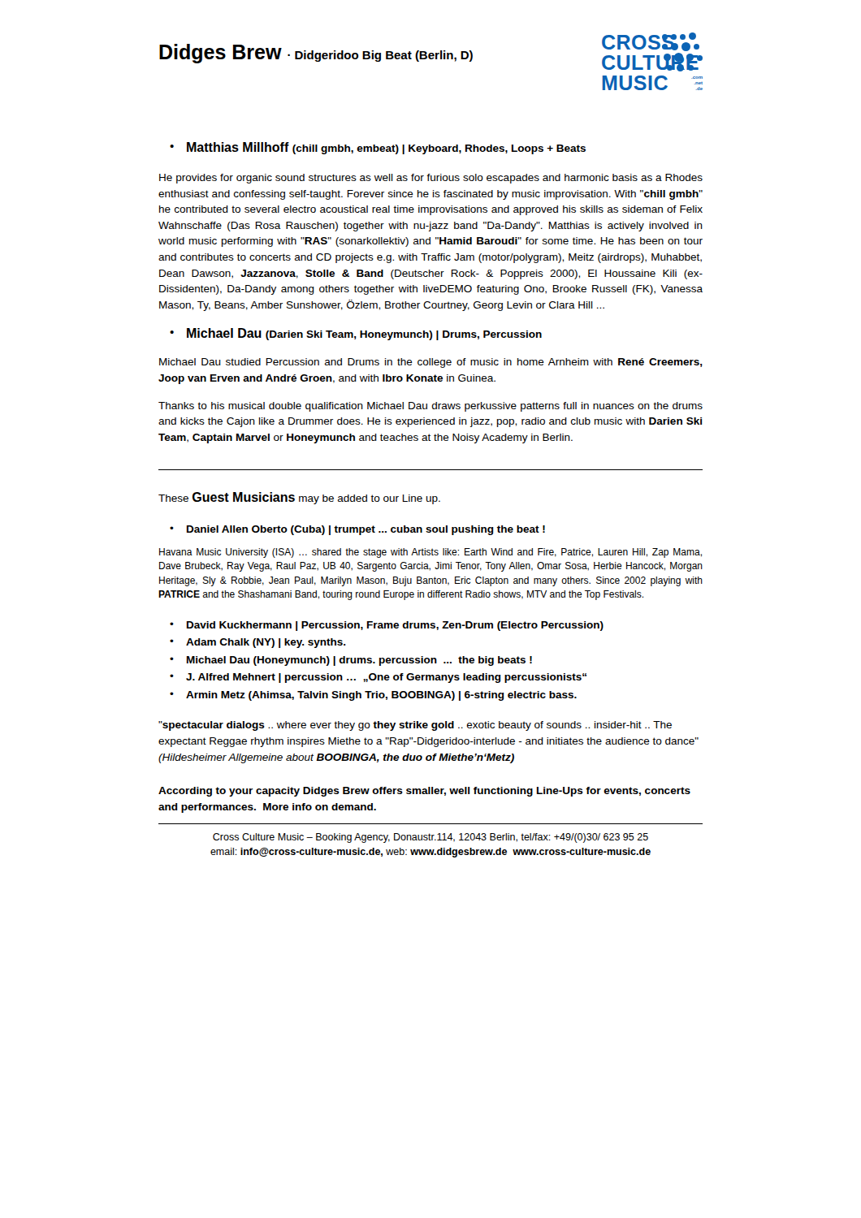Didges Brew · Didgeridoo Big Beat (Berlin, D)
CROSS CULTURE MUSIC .com
.net
.de
Matthias Millhoff (chill gmbh, embeat) | Keyboard, Rhodes, Loops + Beats
He provides for organic sound structures as well as for furious solo escapades and harmonic basis as a Rhodes enthusiast and confessing self-taught. Forever since he is fascinated by music improvisation. With "chill gmbh" he contributed to several electro acoustical real time improvisations and approved his skills as sideman of Felix Wahnschaffe (Das Rosa Rauschen) together with nu-jazz band "Da-Dandy". Matthias is actively involved in world music performing with "RAS" (sonarkollektiv) and "Hamid Baroudi" for some time. He has been on tour and contributes to concerts and CD projects e.g. with Traffic Jam (motor/polygram), Meitz (airdrops), Muhabbet, Dean Dawson, Jazzanova, Stolle & Band (Deutscher Rock- & Poppreis 2000), El Houssaine Kili (ex-Dissidenten), Da-Dandy among others together with liveDEMO featuring Ono, Brooke Russell (FK), Vanessa Mason, Ty, Beans, Amber Sunshower, Özlem, Brother Courtney, Georg Levin or Clara Hill ...
Michael Dau (Darien Ski Team, Honeymunch) | Drums, Percussion
Michael Dau studied Percussion and Drums in the college of music in home Arnheim with René Creemers, Joop van Erven and André Groen, and with Ibro Konate in Guinea.
Thanks to his musical double qualification Michael Dau draws perkussive patterns full in nuances on the drums and kicks the Cajon like a Drummer does. He is experienced in jazz, pop, radio and club music with Darien Ski Team, Captain Marvel or Honeymunch and teaches at the Noisy Academy in Berlin.
These Guest Musicians may be added to our Line up.
Daniel Allen Oberto (Cuba) | trumpet ... cuban soul pushing the beat !
Havana Music University (ISA) … shared the stage with Artists like: Earth Wind and Fire, Patrice, Lauren Hill, Zap Mama, Dave Brubeck, Ray Vega, Raul Paz, UB 40, Sargento Garcia, Jimi Tenor, Tony Allen, Omar Sosa, Herbie Hancock, Morgan Heritage, Sly & Robbie, Jean Paul, Marilyn Mason, Buju Banton, Eric Clapton and many others. Since 2002 playing with PATRICE and the Shashamani Band, touring round Europe in different Radio shows, MTV and the Top Festivals.
David Kuckhermann | Percussion, Frame drums, Zen-Drum (Electro Percussion)
Adam Chalk (NY) | key. synths.
Michael Dau (Honeymunch) | drums. percussion ... the big beats !
J. Alfred Mehnert | percussion … „One of Germanys leading percussionists“
Armin Metz (Ahimsa, Talvin Singh Trio, BOOBINGA) | 6-string electric bass.
"spectacular dialogs .. where ever they go they strike gold .. exotic beauty of sounds .. insider-hit .. The expectant Reggae rhythm inspires Miethe to a "Rap"-Didgeridoo-interlude - and initiates the audience to dance" (Hildesheimer Allgemeine about BOOBINGA, the duo of Miethe’n‘Metz)
According to your capacity Didges Brew offers smaller, well functioning Line-Ups for events, concerts and performances. More info on demand.
Cross Culture Music – Booking Agency, Donaustr.114, 12043 Berlin, tel/fax: +49/(0)30/ 623 95 25
email: info@cross-culture-music.de, web: www.didgesbrew.de www.cross-culture-music.de